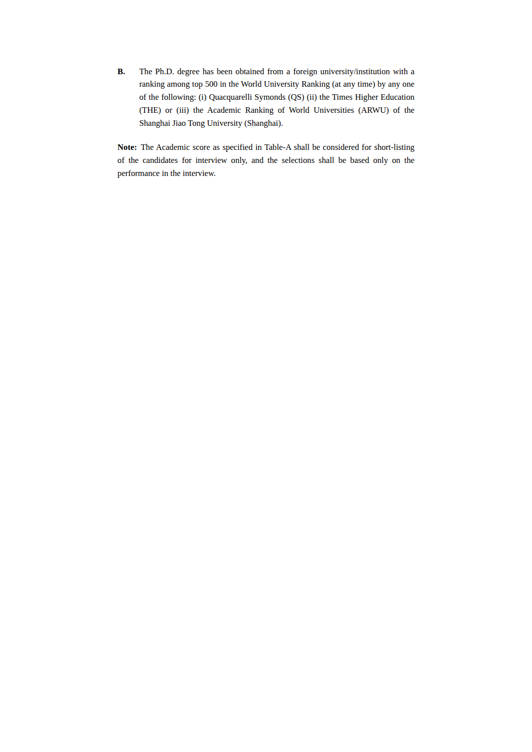B.
The Ph.D. degree has been obtained from a foreign university/institution with a ranking among top 500 in the World University Ranking (at any time) by any one of the following: (i) Quacquarelli Symonds (QS) (ii) the Times Higher Education (THE) or (iii) the Academic Ranking of World Universities (ARWU) of the Shanghai Jiao Tong University (Shanghai).
Note: The Academic score as specified in Table-A shall be considered for short-listing of the candidates for interview only, and the selections shall be based only on the performance in the interview.